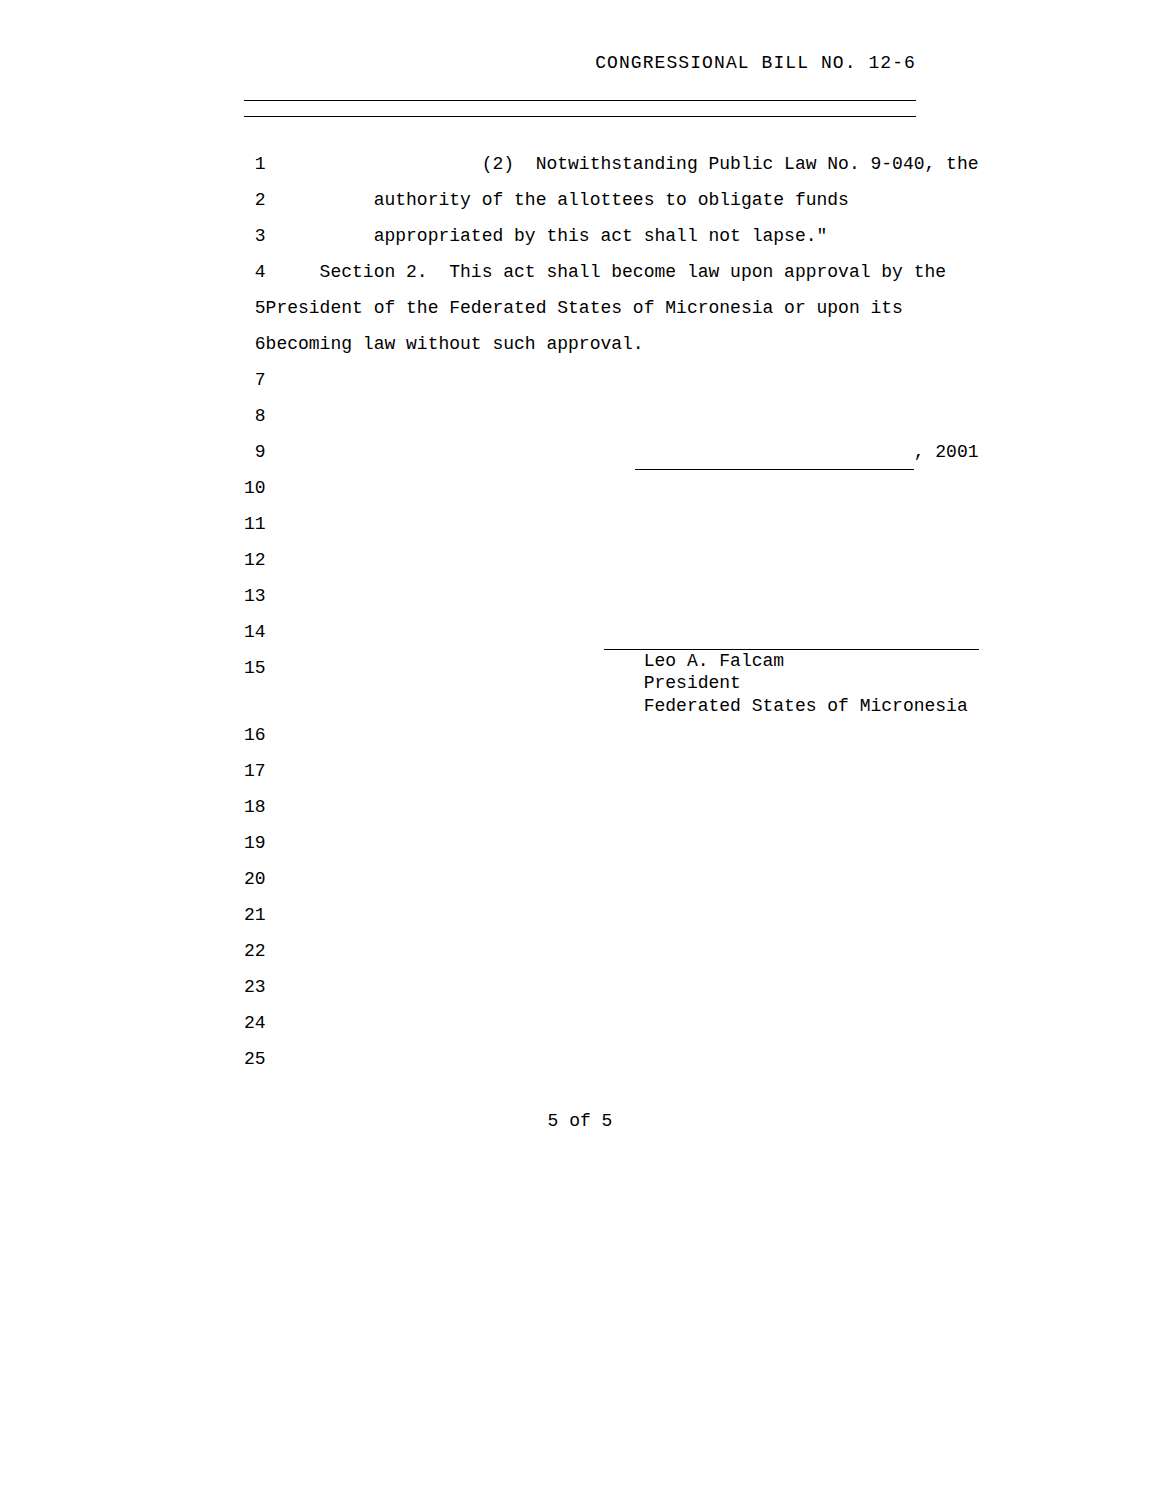CONGRESSIONAL BILL NO. 12-6
| 1 | (2) Notwithstanding Public Law No. 9-040, the |
| 2 | authority of the allottees to obligate funds |
| 3 | appropriated by this act shall not lapse." |
| 4 | Section 2. This act shall become law upon approval by the |
| 5 | President of the Federated States of Micronesia or upon its |
| 6 | becoming law without such approval. |
| 7 | |
| 8 | |
| 9 | , 2001 |
| 10 | |
| 11 | |
| 12 | |
| 13 | |
| 14 | |
| 15 | Leo A. Falcam President Federated States of Micronesia |
| 16 | |
| 17 | |
| 18 | |
| 19 | |
| 20 | |
| 21 | |
| 22 | |
| 23 | |
| 24 | |
| 25 | |
5 of 5